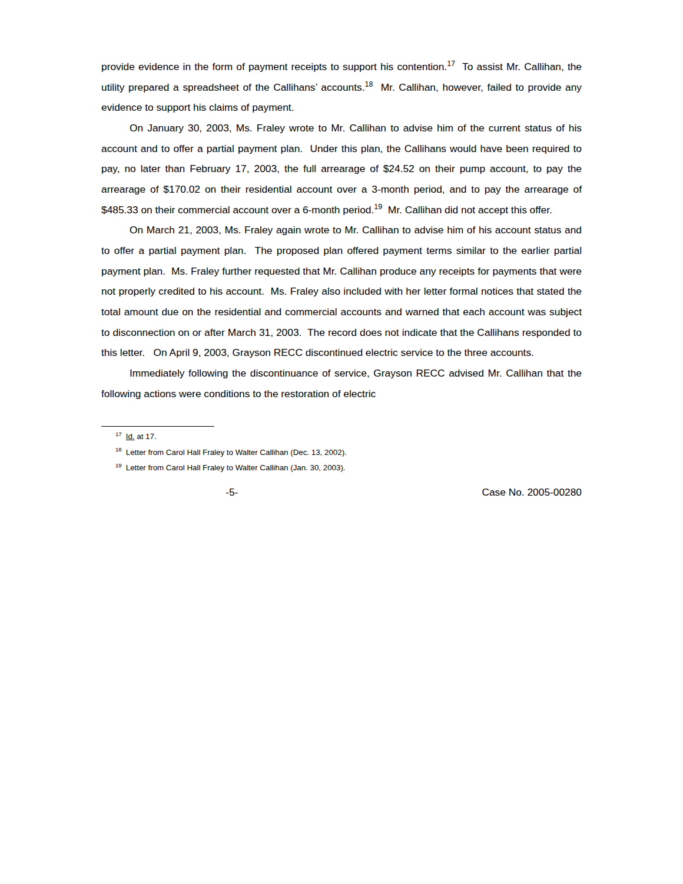provide evidence in the form of payment receipts to support his contention.17 To assist Mr. Callihan, the utility prepared a spreadsheet of the Callihans’ accounts.18 Mr. Callihan, however, failed to provide any evidence to support his claims of payment.
On January 30, 2003, Ms. Fraley wrote to Mr. Callihan to advise him of the current status of his account and to offer a partial payment plan. Under this plan, the Callihans would have been required to pay, no later than February 17, 2003, the full arrearage of $24.52 on their pump account, to pay the arrearage of $170.02 on their residential account over a 3-month period, and to pay the arrearage of $485.33 on their commercial account over a 6-month period.19 Mr. Callihan did not accept this offer.
On March 21, 2003, Ms. Fraley again wrote to Mr. Callihan to advise him of his account status and to offer a partial payment plan. The proposed plan offered payment terms similar to the earlier partial payment plan. Ms. Fraley further requested that Mr. Callihan produce any receipts for payments that were not properly credited to his account. Ms. Fraley also included with her letter formal notices that stated the total amount due on the residential and commercial accounts and warned that each account was subject to disconnection on or after March 31, 2003. The record does not indicate that the Callihans responded to this letter. On April 9, 2003, Grayson RECC discontinued electric service to the three accounts.
Immediately following the discontinuance of service, Grayson RECC advised Mr. Callihan that the following actions were conditions to the restoration of electric
17 Id. at 17.
18 Letter from Carol Hall Fraley to Walter Callihan (Dec. 13, 2002).
19 Letter from Carol Hall Fraley to Walter Callihan (Jan. 30, 2003).
-5- Case No. 2005-00280